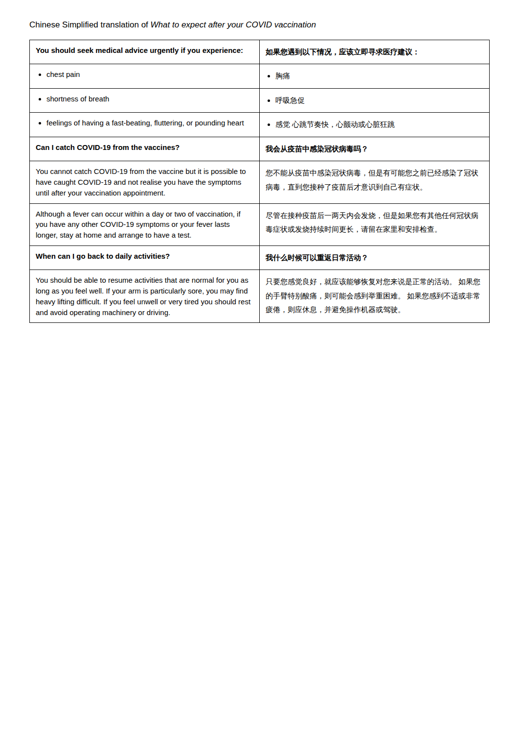Chinese Simplified translation of What to expect after your COVID vaccination
| You should seek medical advice urgently if you experience: | 如果您遇到以下情况，应该立即寻求医疗建议： |
| chest pain | 胸痛 |
| shortness of breath | 呼吸急促 |
| feelings of having a fast-beating, fluttering, or pounding heart | 感觉 心跳节奏快，心颤动或心脏狂跳 |
| Can I catch COVID-19 from the vaccines? | 我会从疫苗中感染冠状病毒吗？ |
| You cannot catch COVID-19 from the vaccine but it is possible to have caught COVID-19 and not realise you have the symptoms until after your vaccination appointment. | 您不能从疫苗中感染冠状病毒，但是有可能您之前已经感染了冠状病毒，直到您接种了疫苗后才意识到自己有症状。 |
| Although a fever can occur within a day or two of vaccination, if you have any other COVID-19 symptoms or your fever lasts longer, stay at home and arrange to have a test. | 尽管在接种疫苗后一两天内会发烧，但是如果您有其他任何冠状病毒症状或发烧持续时间更长，请留在家里和安排检查。 |
| When can I go back to daily activities? | 我什么时候可以重返日常活动？ |
| You should be able to resume activities that are normal for you as long as you feel well. If your arm is particularly sore, you may find heavy lifting difficult. If you feel unwell or very tired you should rest and avoid operating machinery or driving. | 只要您感觉良好，就应该能够恢复对您来说是正常的活动。 如果您的手臂特别酸痛，则可能会感到举重困难。 如果您感到不适或非常疲倦，则应休息，并避免操作机器或驾驶。 |